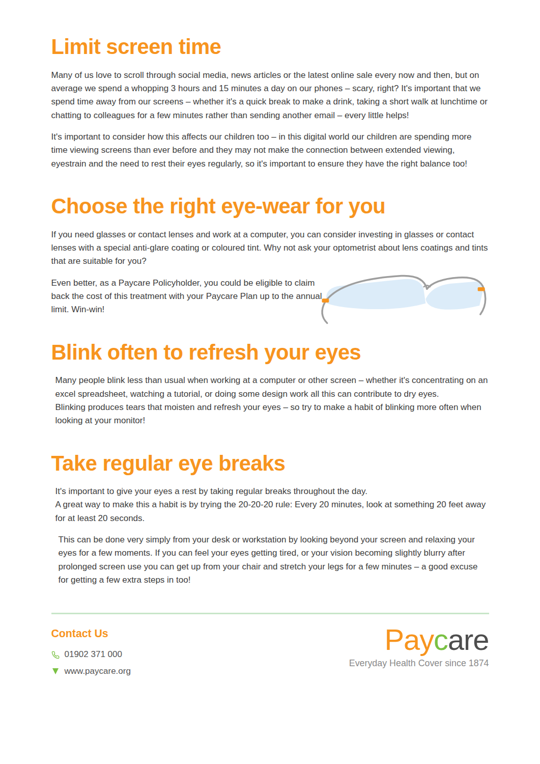Limit screen time
Many of us love to scroll through social media, news articles or the latest online sale every now and then, but on average we spend a whopping 3 hours and 15 minutes a day on our phones – scary, right? It's important that we spend time away from our screens – whether it's a quick break to make a drink, taking a short walk at lunchtime or chatting to colleagues for a few minutes rather than sending another email – every little helps!
It's important to consider how this affects our children too – in this digital world our children are spending more time viewing screens than ever before and they may not make the connection between extended viewing, eyestrain and the need to rest their eyes regularly, so it's important to ensure they have the right balance too!
Choose the right eye-wear for you
If you need glasses or contact lenses and work at a computer, you can consider investing in glasses or contact lenses with a special anti-glare coating or coloured tint. Why not ask your optometrist about lens coatings and tints that are suitable for you?
Even better, as a Paycare Policyholder, you could be eligible to claim back the cost of this treatment with your Paycare Plan up to the annual limit. Win-win!
Blink often to refresh your eyes
Many people blink less than usual when working at a computer or other screen – whether it's concentrating on an excel spreadsheet, watching a tutorial, or doing some design work all this can contribute to dry eyes.
Blinking produces tears that moisten and refresh your eyes – so try to make a habit of blinking more often when looking at your monitor!
Take regular eye breaks
It's important to give your eyes a rest by taking regular breaks throughout the day.
A great way to make this a habit is by trying the 20-20-20 rule: Every 20 minutes, look at something 20 feet away for at least 20 seconds.
This can be done very simply from your desk or workstation by looking beyond your screen and relaxing your eyes for a few moments. If you can feel your eyes getting tired, or your vision becoming slightly blurry after prolonged screen use you can get up from your chair and stretch your legs for a few minutes – a good excuse for getting a few extra steps in too!
Contact Us
01902 371 000
www.paycare.org
Pay care
Everyday Health Cover since 1874